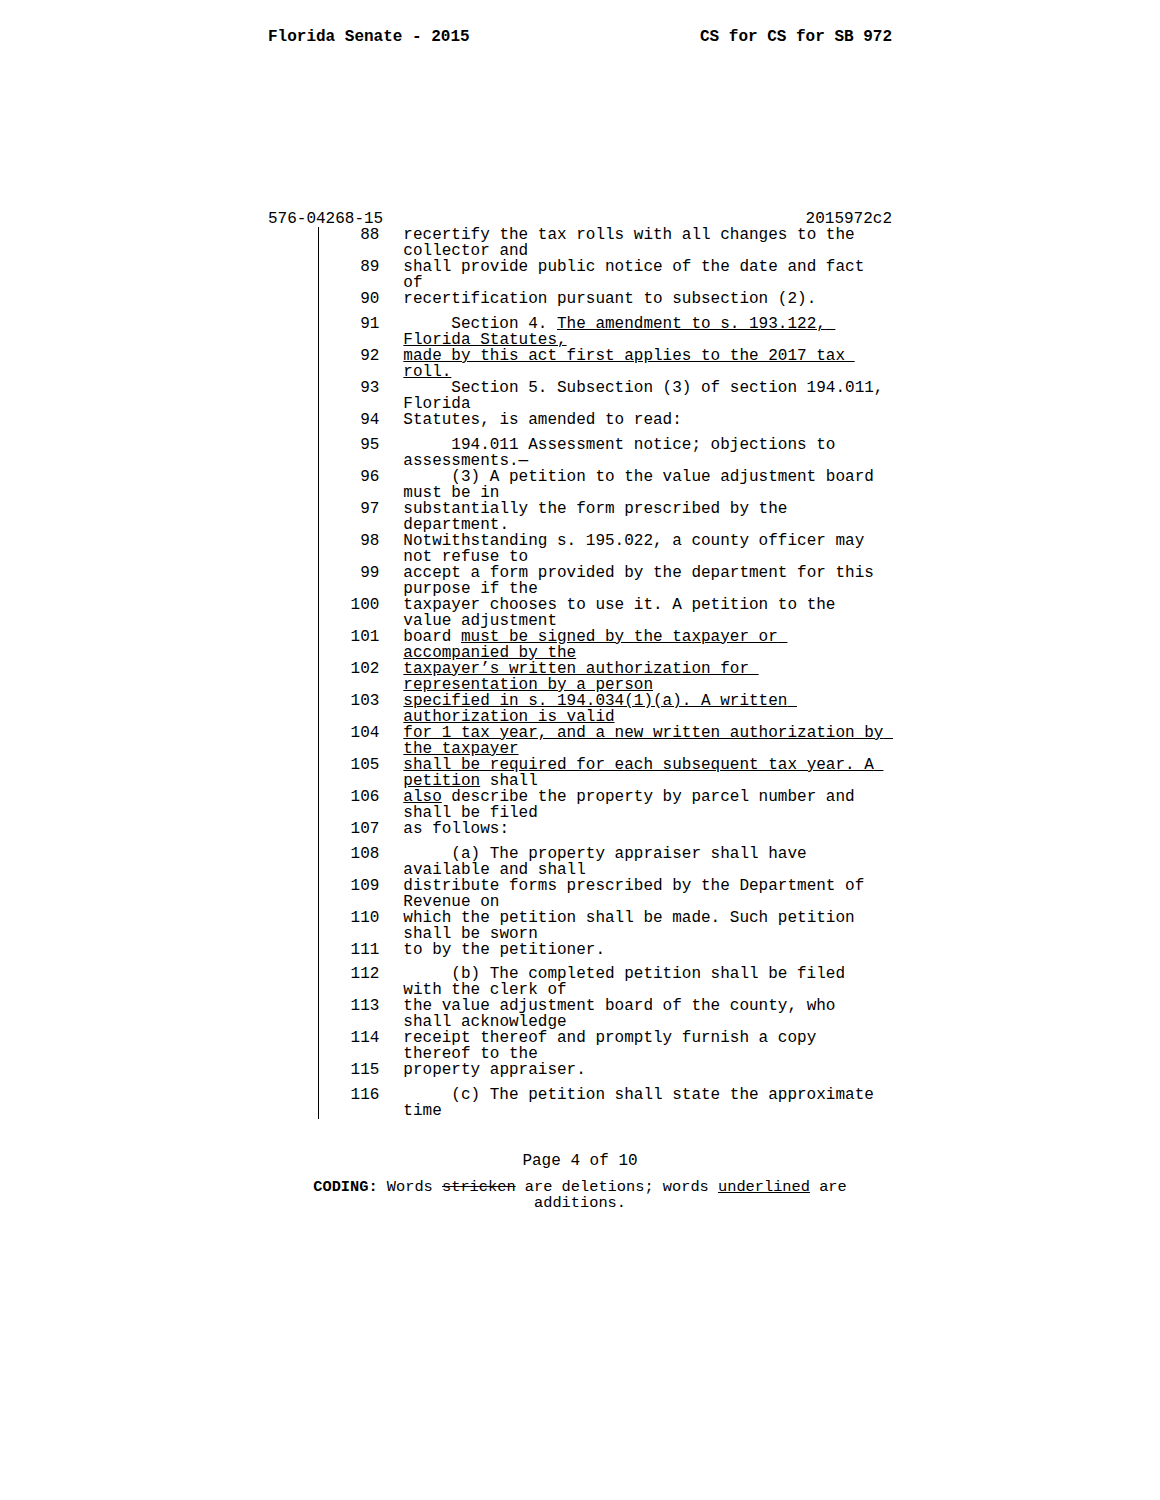Florida Senate - 2015 CS for CS for SB 972
576-04268-15 2015972c2
88 recertify the tax rolls with all changes to the collector and
89 shall provide public notice of the date and fact of
90 recertification pursuant to subsection (2).
91 Section 4. The amendment to s. 193.122, Florida Statutes,
92 made by this act first applies to the 2017 tax roll.
93 Section 5. Subsection (3) of section 194.011, Florida
94 Statutes, is amended to read:
95 194.011 Assessment notice; objections to assessments.—
96 (3) A petition to the value adjustment board must be in
97 substantially the form prescribed by the department.
98 Notwithstanding s. 195.022, a county officer may not refuse to
99 accept a form provided by the department for this purpose if the
100 taxpayer chooses to use it. A petition to the value adjustment
101 board must be signed by the taxpayer or accompanied by the
102 taxpayer’s written authorization for representation by a person
103 specified in s. 194.034(1)(a). A written authorization is valid
104 for 1 tax year, and a new written authorization by the taxpayer
105 shall be required for each subsequent tax year. A petition shall
106 also describe the property by parcel number and shall be filed
107 as follows:
108 (a) The property appraiser shall have available and shall
109 distribute forms prescribed by the Department of Revenue on
110 which the petition shall be made. Such petition shall be sworn
111 to by the petitioner.
112 (b) The completed petition shall be filed with the clerk of
113 the value adjustment board of the county, who shall acknowledge
114 receipt thereof and promptly furnish a copy thereof to the
115 property appraiser.
116 (c) The petition shall state the approximate time
Page 4 of 10
CODING: Words stricken are deletions; words underlined are additions.